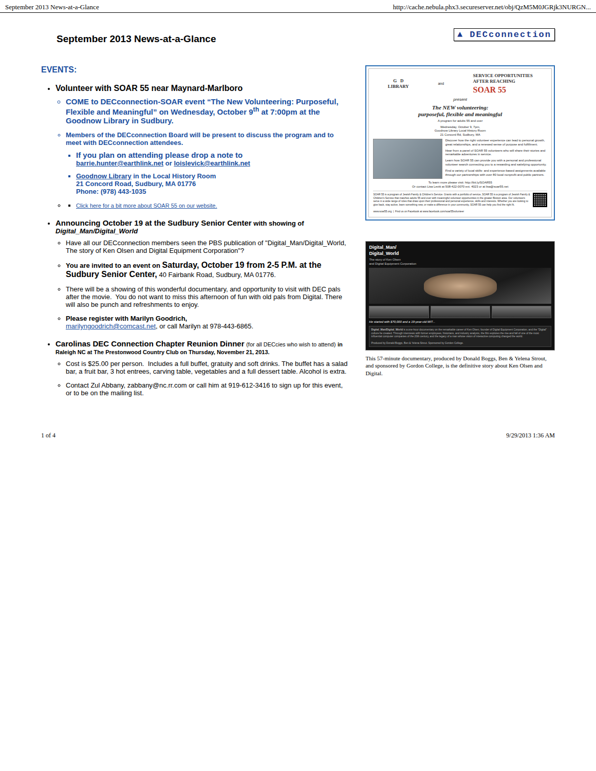September 2013 News-at-a-Glance
http://cache.nebula.phx3.secureserver.net/obj/QzM5M0JGRjk3NURGN...
September 2013 News-at-a-Glance
▲ DECconnection
EVENTS:
Volunteer with SOAR 55 near Maynard-Marlboro
COME to DECconnection-SOAR event “The New Volunteering: Purposeful, Flexible and Meaningful” on Wednesday, October 9th at 7:00pm at the Goodnow Library in Sudbury.
Members of the DECconnection Board will be present to discuss the program and to meet with DECconnection attendees.
If you plan on attending please drop a note to
barrie.hunter@earthlink.net or loislevick@earthlink.net
Goodnow Library in the Local History Room
21 Concord Road, Sudbury, MA 01776
Phone: (978) 443-1035
Click here for a bit more about SOAR 55 on our website.
Announcing October 19 at the Sudbury Senior Center with showing of Digital_Man/Digital_World
Have all our DECconnection members seen the PBS publication of "Digital_Man/Digital_World, The story of Ken Olsen and Digital Equipment Corporation"?
You are invited to an event on Saturday, October 19 from 2-5 P.M. at the Sudbury Senior Center, 40 Fairbank Road, Sudbury, MA 01776.
There will be a showing of this wonderful documentary, and opportunity to visit with DEC pals after the movie. You do not want to miss this afternoon of fun with old pals from Digital. There will also be punch and refreshments to enjoy.
Please register with Marilyn Goodrich,
marilyngoodrich@comcast.net, or call Marilyn at 978-443-6865.
Carolinas DEC Connection Chapter Reunion Dinner (for all DECcies who wish to attend) in Raleigh NC at The Prestonwood Country Club on Thursday, November 21, 2013.
Cost is $25.00 per person. Includes a full buffet, gratuity and soft drinks. The buffet has a salad bar, a fruit bar, 3 hot entrees, carving table, vegetables and a full dessert table. Alcohol is extra.
Contact Zul Abbany, zabbany@nc.rr.com or call him at 919-612-3416 to sign up for this event, or to be on the mailing list.
G D
LIBRARY
and
SERVICE OPPORTUNITIES
AFTER REACHING
SOAR 55
present
The NEW volunteering:
purposeful, flexible and meaningful
A program for adults 55 and over
Wednesday, October 9, 7pm,
Goodnow Library Local History Room
21 Concord Rd, Sudbury, MA
Discover how the right volunteer experience can lead to personal growth, great relationships, and a renewed sense of purpose and fulfillment.
Hear from a panel of SOAR 55 volunteers who will share their stories and remarkable adventures in service.
Learn how SOAR 55 can provide you with a personal and professional volunteer search connecting you to a rewarding and satisfying opportunity.
Find a variety of local skills- and experience-based assignments available through our partnerships with over 80 local nonprofit and public partners.
To learn more please visit: http://bit.ly/SOAR55
Or contact Lisa Levitt at 508-422-0070 ext. 4023 or at lisa@soar55.net
SOAR 55 is a program of Jewish Family & Children's Service. Grants with a portfolio of service, SOAR 55 is a program of Jewish Family & Children's Service that matches adults 55 and over with meaningful volunteer opportunities in the greater Boston area. Our volunteers serve in a wide range of roles that draw upon their professional and personal experience, skills and interests. Whether you are looking to give back, stay active, learn something new, or make a difference in your community, SOAR 55 can help you find the right fit.
www.soar55.org | Find us on Facebook at www.facebook.com/soar55volunteer
Digital_Man/
Digital_World
The story of Ken Olsen
and Digital Equipment Corporation
He started with $70,000 and a 19-year-old MIT...
Digital_Man/Digital_World is a one-hour documentary on the remarkable career of Ken Olsen, founder of Digital Equipment Corporation, and the "Digital" culture he created. Through interviews with former employees, historians, and industry analysts, the film explores the rise and fall of one of the most influential computer companies of the 20th century, and the legacy of a man whose vision of interactive computing changed the world.
Produced by Donald Boggs, Ben & Yelena Strout. Sponsored by Gordon College.
This 57-minute documentary, produced by Donald Boggs, Ben & Yelena Strout, and sponsored by Gordon College, is the definitive story about Ken Olsen and Digital.
1 of 4
9/29/2013 1:36 AM